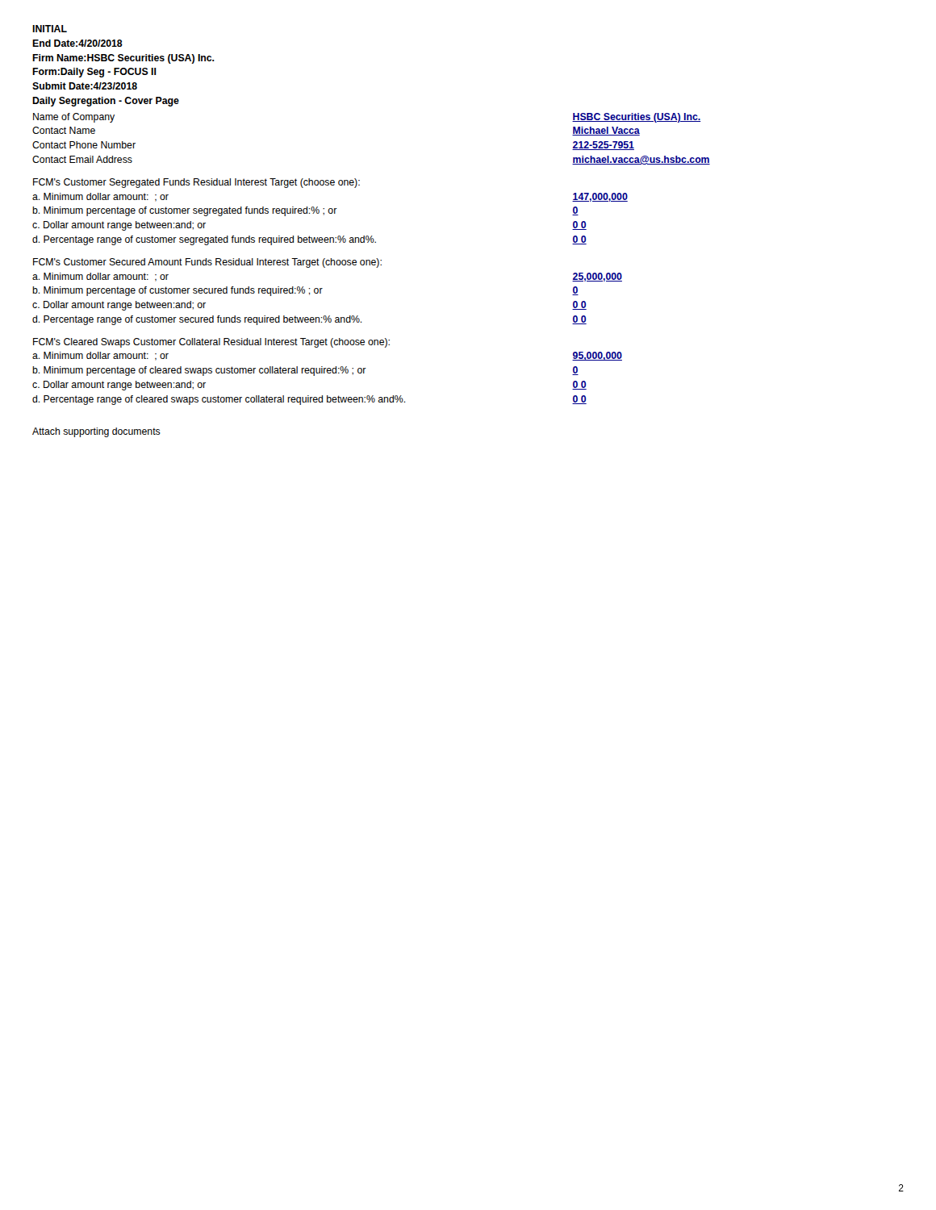INITIAL
End Date:4/20/2018
Firm Name:HSBC Securities (USA) Inc.
Form:Daily Seg - FOCUS II
Submit Date:4/23/2018
Daily Segregation - Cover Page
| Name of Company | HSBC Securities (USA) Inc. |
| Contact Name | Michael Vacca |
| Contact Phone Number | 212-525-7951 |
| Contact Email Address | michael.vacca@us.hsbc.com |
FCM's Customer Segregated Funds Residual Interest Target (choose one):
| a. Minimum dollar amount: ; or | 147,000,000 |
| b. Minimum percentage of customer segregated funds required:% ; or | 0 |
| c. Dollar amount range between:and; or | 0 0 |
| d. Percentage range of customer segregated funds required between:% and%. | 0 0 |
FCM's Customer Secured Amount Funds Residual Interest Target (choose one):
| a. Minimum dollar amount: ; or | 25,000,000 |
| b. Minimum percentage of customer secured funds required:% ; or | 0 |
| c. Dollar amount range between:and; or | 0 0 |
| d. Percentage range of customer secured funds required between:% and%. | 0 0 |
FCM's Cleared Swaps Customer Collateral Residual Interest Target (choose one):
| a. Minimum dollar amount: ; or | 95,000,000 |
| b. Minimum percentage of cleared swaps customer collateral required:% ; or | 0 |
| c. Dollar amount range between:and; or | 0 0 |
| d. Percentage range of cleared swaps customer collateral required between:% and%. | 0 0 |
Attach supporting documents
2